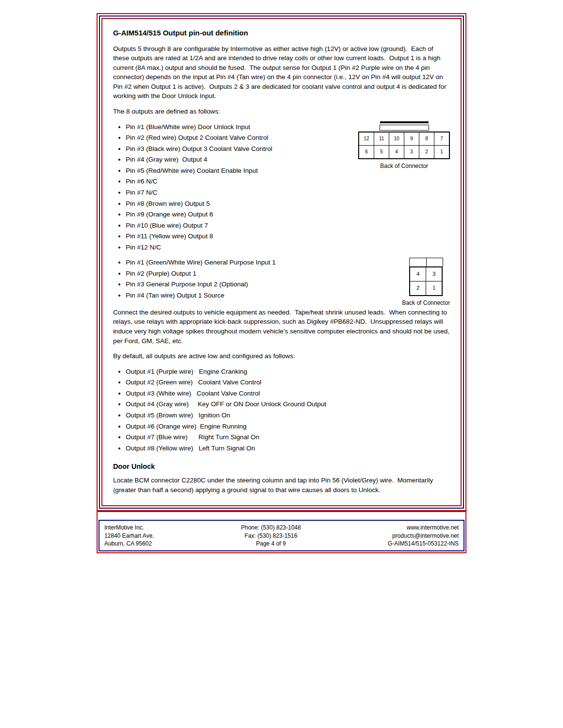G-AIM514/515 Output pin-out definition
Outputs 5 through 8 are configurable by Intermotive as either active high (12V) or active low (ground). Each of these outputs are rated at 1/2A and are intended to drive relay coils or other low current loads. Output 1 is a high current (8A max.) output and should be fused. The output sense for Output 1 (Pin #2 Purple wire on the 4 pin connector) depends on the input at Pin #4 (Tan wire) on the 4 pin connector (i.e., 12V on Pin #4 will output 12V on Pin #2 when Output 1 is active). Outputs 2 & 3 are dedicated for coolant valve control and output 4 is dedicated for working with the Door Unlock Input.
The 8 outputs are defined as follows:
Pin #1 (Blue/White wire) Door Unlock Input
Pin #2 (Red wire) Output 2 Coolant Valve Control
Pin #3 (Black wire) Output 3 Coolant Valve Control
Pin #4 (Gray wire) Output 4
Pin #5 (Red/White wire) Coolant Enable Input
Pin #6 N/C
Pin #7 N/C
Pin #8 (Brown wire) Output 5
Pin #9 (Orange wire) Output 6
Pin #10 (Blue wire) Output 7
Pin #11 (Yellow wire) Output 8
Pin #12 N/C
| 12 | 11 | 10 | 9 | 8 | 7 |
| 6 | 5 | 4 | 3 | 2 | 1 |
Back of Connector
Pin #1 (Green/White Wire) General Purpose Input 1
Pin #2 (Purple) Output 1
Pin #3 General Purpose Input 2 (Optional)
Pin #4 (Tan wire) Output 1 Source
| 4 | 3 |
| 2 | 1 |
Back of Connector
Connect the desired outputs to vehicle equipment as needed. Tape/heat shrink unused leads. When connecting to relays, use relays with appropriate kick-back suppression, such as Digikey #PB682-ND. Unsuppressed relays will induce very high voltage spikes throughout modern vehicle’s sensitive computer electronics and should not be used, per Ford, GM, SAE, etc.
By default, all outputs are active low and configured as follows:
Output #1 (Purple wire) Engine Cranking
Output #2 (Green wire) Coolant Valve Control
Output #3 (White wire) Coolant Valve Control
Output #4 (Gray wire) Key OFF or ON Door Unlock Ground Output
Output #5 (Brown wire) Ignition On
Output #6 (Orange wire) Engine Running
Output #7 (Blue wire) Right Turn Signal On
Output #8 (Yellow wire) Left Turn Signal On
Door Unlock
Locate BCM connector C2280C under the steering column and tap into Pin 56 (Violet/Grey) wire. Momentarily (greater than half a second) applying a ground signal to that wire causes all doors to Unlock.
InterMotive Inc.
12840 Earhart Ave.
Auburn, CA 95602
Phone: (530) 823-1048
Fax: (530) 823-1516
Page 4 of 9
www.intermotive.net
products@intermotive.net
G-AIM514/515-053122-INS